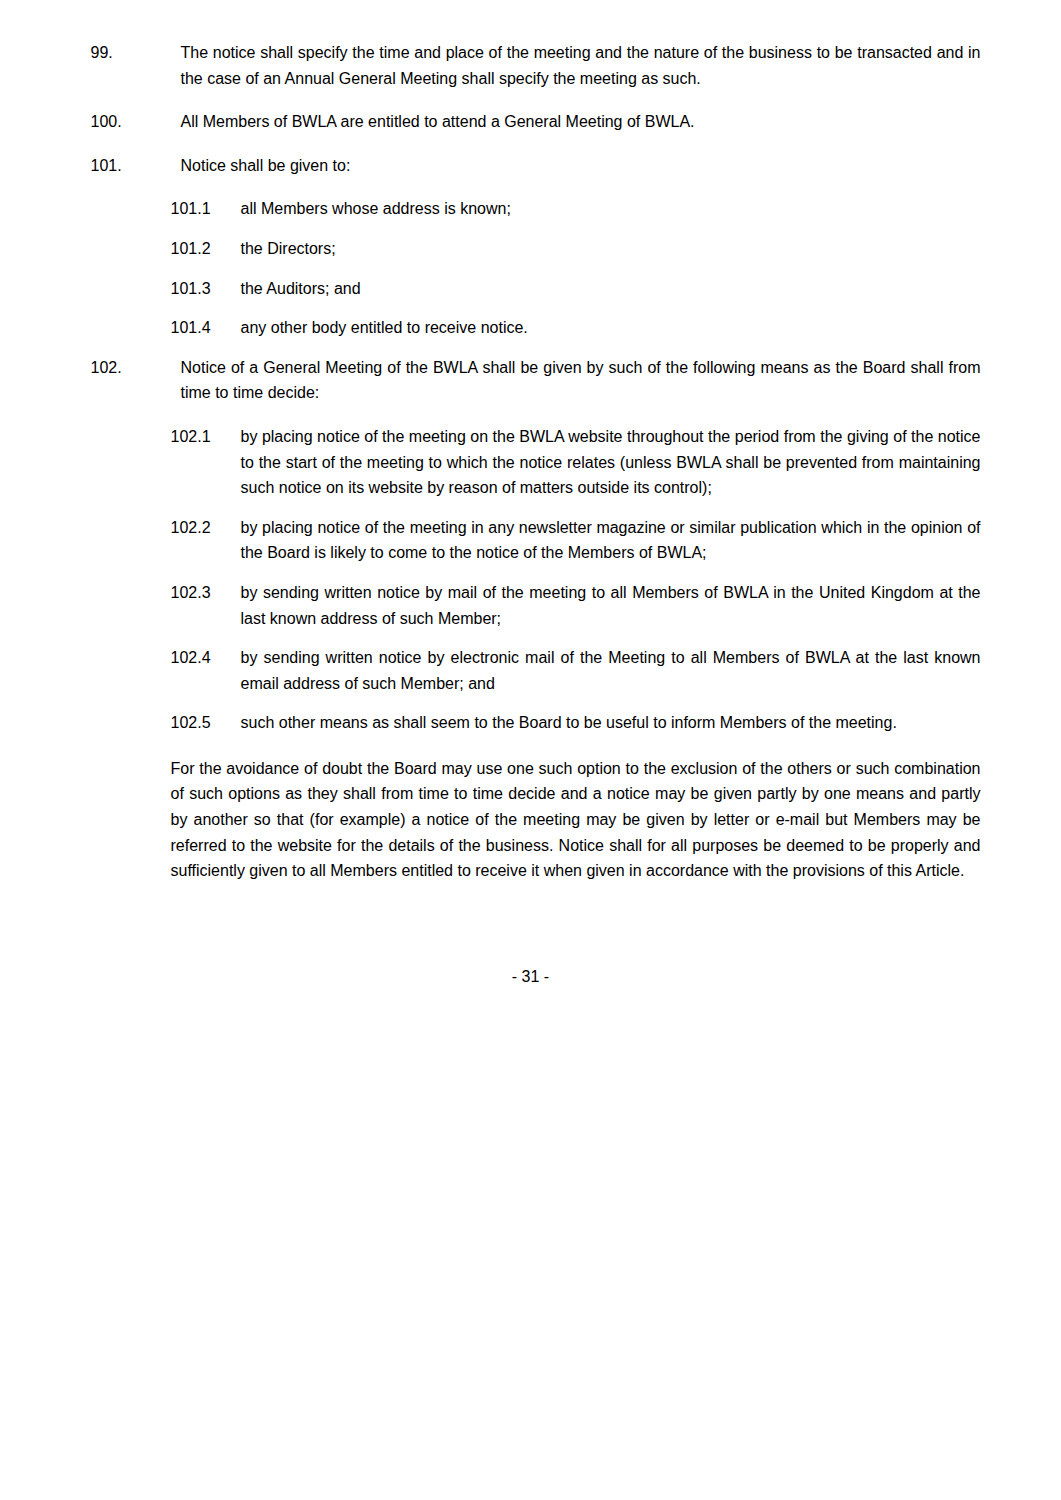99.
The notice shall specify the time and place of the meeting and the nature of the business to be transacted and in the case of an Annual General Meeting shall specify the meeting as such.
100.
All Members of BWLA are entitled to attend a General Meeting of BWLA.
101.
Notice shall be given to:
101.1
all Members whose address is known;
101.2
the Directors;
101.3
the Auditors; and
101.4
any other body entitled to receive notice.
102.
Notice of a General Meeting of the BWLA shall be given by such of the following means as the Board shall from time to time decide:
102.1
by placing notice of the meeting on the BWLA website throughout the period from the giving of the notice to the start of the meeting to which the notice relates (unless BWLA shall be prevented from maintaining such notice on its website by reason of matters outside its control);
102.2
by placing notice of the meeting in any newsletter magazine or similar publication which in the opinion of the Board is likely to come to the notice of the Members of BWLA;
102.3
by sending written notice by mail of the meeting to all Members of BWLA in the United Kingdom at the last known address of such Member;
102.4
by sending written notice by electronic mail of the Meeting to all Members of BWLA at the last known email address of such Member; and
102.5
such other means as shall seem to the Board to be useful to inform Members of the meeting.
For the avoidance of doubt the Board may use one such option to the exclusion of the others or such combination of such options as they shall from time to time decide and a notice may be given partly by one means and partly by another so that (for example) a notice of the meeting may be given by letter or e-mail but Members may be referred to the website for the details of the business. Notice shall for all purposes be deemed to be properly and sufficiently given to all Members entitled to receive it when given in accordance with the provisions of this Article.
- 31 -